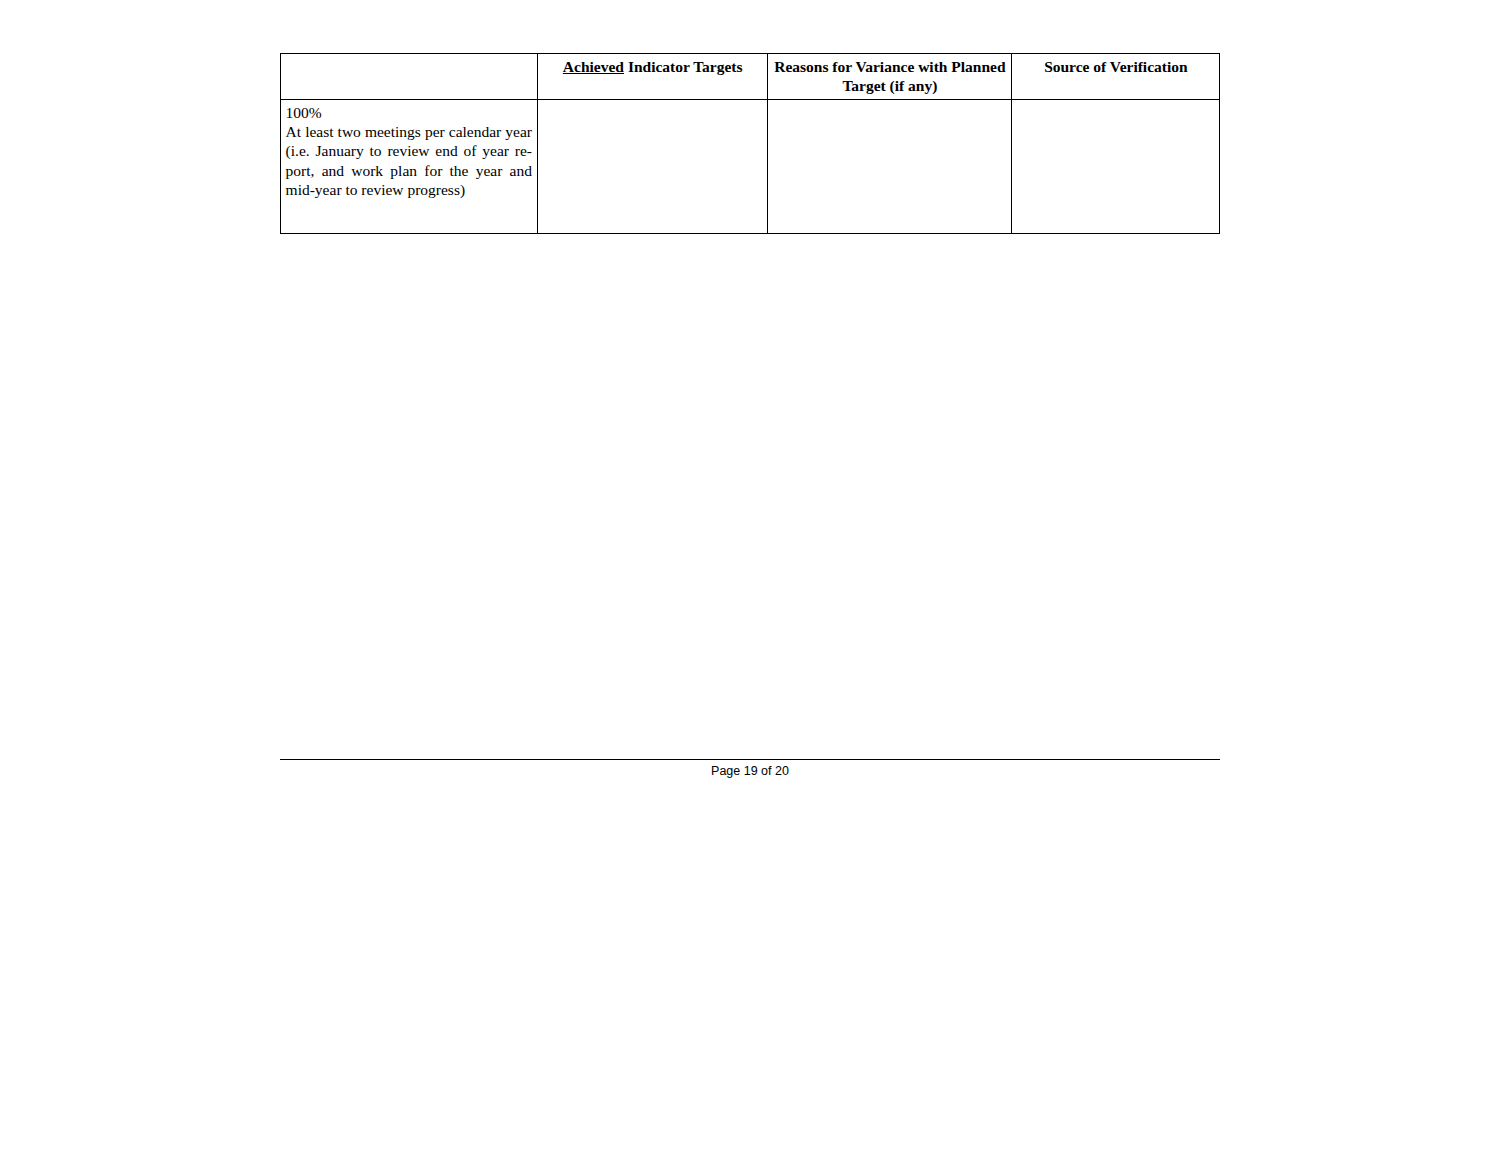| | Achieved Indicator Targets | Reasons for Variance with Planned Target (if any) | Source of Verification |
| --- | --- | --- | --- |
| 100% At least two meetings per calendar year (i.e. January to review end of year report, and work plan for the year and mid-year to review progress) | | | |
Page 19 of 20